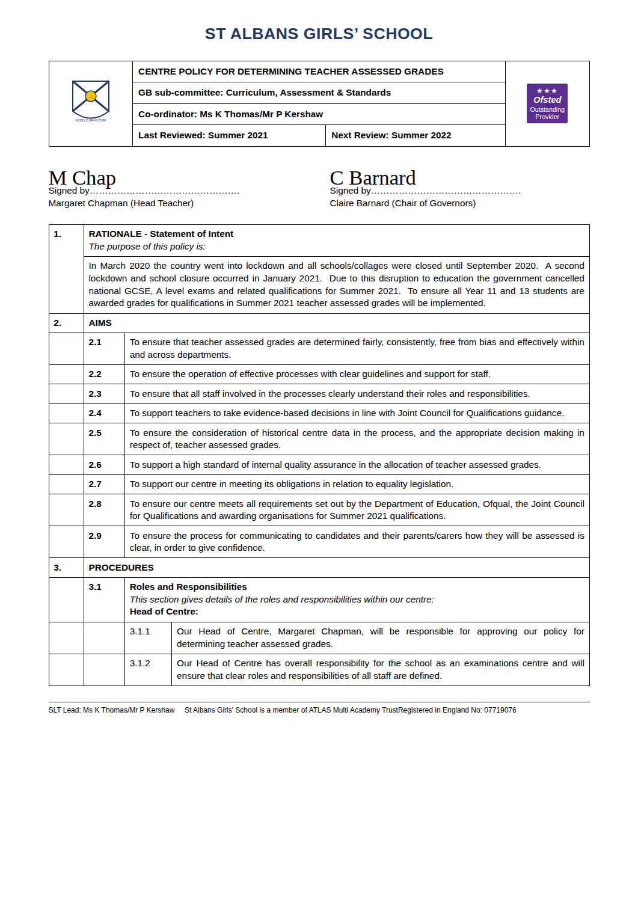ST ALBANS GIRLS’ SCHOOL
| NOBIS CURA FUTURI | CENTRE POLICY FOR DETERMINING TEACHER ASSESSED GRADES | ★★★ Ofsted Outstanding Provider |
| GB sub-committee: Curriculum, Assessment & Standards |
| Co-ordinator: Ms K Thomas/Mr P Kershaw |
| Last Reviewed: Summer 2021 | Next Review: Summer 2022 |
M Chap
Signed by………………………………………….
Margaret Chapman (Head Teacher)
C Barnard
Signed by………………………………………….
Claire Barnard (Chair of Governors)
| 1. | RATIONALE - Statement of Intent The purpose of this policy is: |
| In March 2020 the country went into lockdown and all schools/collages were closed until September 2020. A second lockdown and school closure occurred in January 2021. Due to this disruption to education the government cancelled national GCSE, A level exams and related qualifications for Summer 2021. To ensure all Year 11 and 13 students are awarded grades for qualifications in Summer 2021 teacher assessed grades will be implemented. |
| 2. | AIMS |
| | 2.1 | To ensure that teacher assessed grades are determined fairly, consistently, free from bias and effectively within and across departments. |
| | 2.2 | To ensure the operation of effective processes with clear guidelines and support for staff. |
| | 2.3 | To ensure that all staff involved in the processes clearly understand their roles and responsibilities. |
| | 2.4 | To support teachers to take evidence-based decisions in line with Joint Council for Qualifications guidance. |
| | 2.5 | To ensure the consideration of historical centre data in the process, and the appropriate decision making in respect of, teacher assessed grades. |
| | 2.6 | To support a high standard of internal quality assurance in the allocation of teacher assessed grades. |
| | 2.7 | To support our centre in meeting its obligations in relation to equality legislation. |
| | 2.8 | To ensure our centre meets all requirements set out by the Department of Education, Ofqual, the Joint Council for Qualifications and awarding organisations for Summer 2021 qualifications. |
| | 2.9 | To ensure the process for communicating to candidates and their parents/carers how they will be assessed is clear, in order to give confidence. |
| 3. | PROCEDURES |
| | 3.1 | Roles and Responsibilities This section gives details of the roles and responsibilities within our centre: Head of Centre: |
| | | 3.1.1 | Our Head of Centre, Margaret Chapman, will be responsible for approving our policy for determining teacher assessed grades. |
| | | 3.1.2 | Our Head of Centre has overall responsibility for the school as an examinations centre and will ensure that clear roles and responsibilities of all staff are defined. |
SLT Lead: Ms K Thomas/Mr P Kershaw St Albans Girls' School is a member of ATLAS Multi Academy TrustRegistered in England No: 07719076